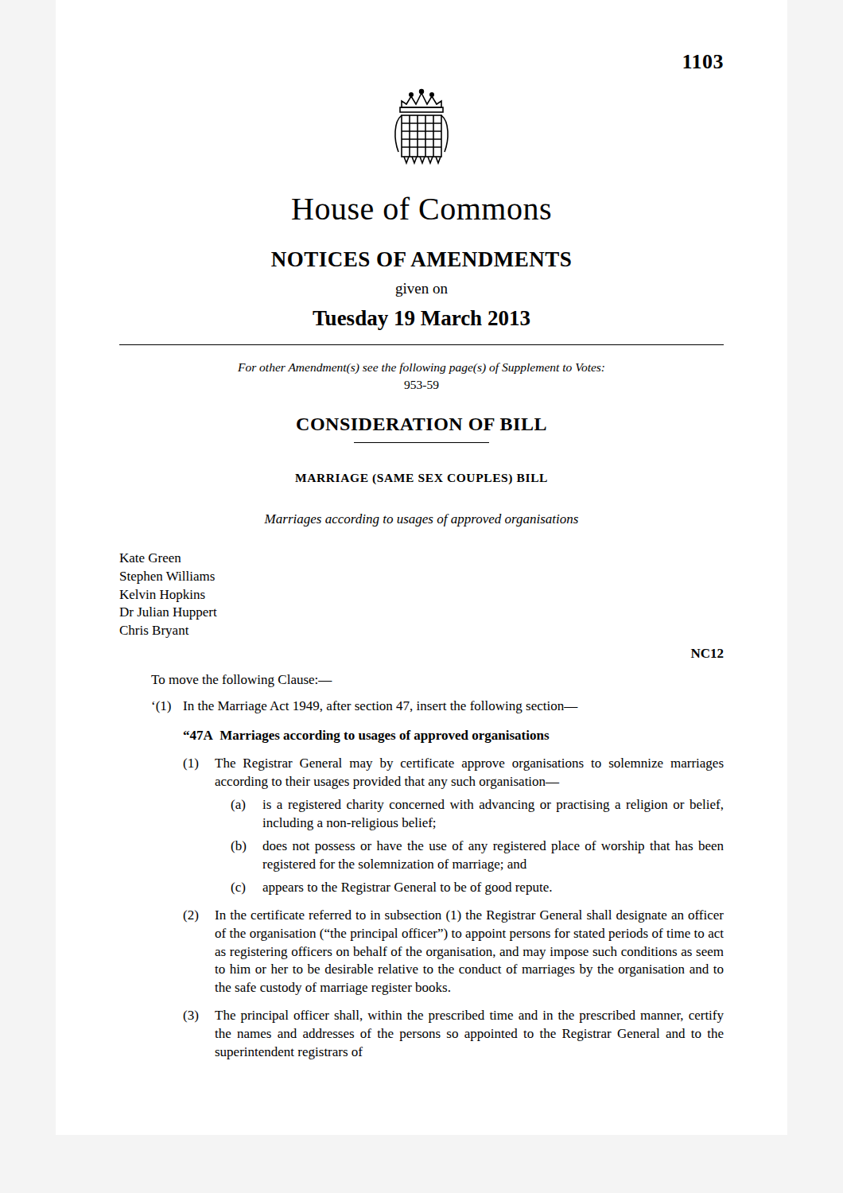1103
House of Commons
NOTICES OF AMENDMENTS
given on
Tuesday 19 March 2013
For other Amendment(s) see the following page(s) of Supplement to Votes:
953-59
CONSIDERATION OF BILL
MARRIAGE (SAME SEX COUPLES) BILL
Marriages according to usages of approved organisations
Kate Green
Stephen Williams
Kelvin Hopkins
Dr Julian Huppert
Chris Bryant
NC12
To move the following Clause:—
‘(1) In the Marriage Act 1949, after section 47, insert the following section—
“47A Marriages according to usages of approved organisations
(1) The Registrar General may by certificate approve organisations to solemnize marriages according to their usages provided that any such organisation—
(a) is a registered charity concerned with advancing or practising a religion or belief, including a non-religious belief;
(b) does not possess or have the use of any registered place of worship that has been registered for the solemnization of marriage; and
(c) appears to the Registrar General to be of good repute.
(2) In the certificate referred to in subsection (1) the Registrar General shall designate an officer of the organisation (“the principal officer”) to appoint persons for stated periods of time to act as registering officers on behalf of the organisation, and may impose such conditions as seem to him or her to be desirable relative to the conduct of marriages by the organisation and to the safe custody of marriage register books.
(3) The principal officer shall, within the prescribed time and in the prescribed manner, certify the names and addresses of the persons so appointed to the Registrar General and to the superintendent registrars of